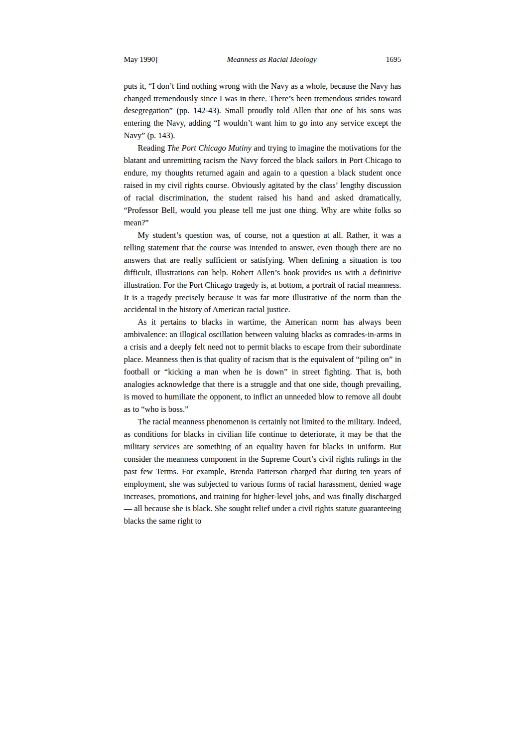May 1990] Meanness as Racial Ideology 1695
puts it, “I don’t find nothing wrong with the Navy as a whole, because the Navy has changed tremendously since I was in there. There’s been tremendous strides toward desegregation” (pp. 142-43). Small proudly told Allen that one of his sons was entering the Navy, adding “I wouldn’t want him to go into any service except the Navy” (p. 143).
Reading The Port Chicago Mutiny and trying to imagine the motivations for the blatant and unremitting racism the Navy forced the black sailors in Port Chicago to endure, my thoughts returned again and again to a question a black student once raised in my civil rights course. Obviously agitated by the class’ lengthy discussion of racial discrimination, the student raised his hand and asked dramatically, “Professor Bell, would you please tell me just one thing. Why are white folks so mean?”
My student’s question was, of course, not a question at all. Rather, it was a telling statement that the course was intended to answer, even though there are no answers that are really sufficient or satisfying. When defining a situation is too difficult, illustrations can help. Robert Allen’s book provides us with a definitive illustration. For the Port Chicago tragedy is, at bottom, a portrait of racial meanness. It is a tragedy precisely because it was far more illustrative of the norm than the accidental in the history of American racial justice.
As it pertains to blacks in wartime, the American norm has always been ambivalence: an illogical oscillation between valuing blacks as comrades-in-arms in a crisis and a deeply felt need not to permit blacks to escape from their subordinate place. Meanness then is that quality of racism that is the equivalent of “piling on” in football or “kicking a man when he is down” in street fighting. That is, both analogies acknowledge that there is a struggle and that one side, though prevailing, is moved to humiliate the opponent, to inflict an unneeded blow to remove all doubt as to “who is boss.”
The racial meanness phenomenon is certainly not limited to the military. Indeed, as conditions for blacks in civilian life continue to deteriorate, it may be that the military services are something of an equality haven for blacks in uniform. But consider the meanness component in the Supreme Court’s civil rights rulings in the past few Terms. For example, Brenda Patterson charged that during ten years of employment, she was subjected to various forms of racial harassment, denied wage increases, promotions, and training for higher-level jobs, and was finally discharged — all because she is black. She sought relief under a civil rights statute guaranteeing blacks the same right to